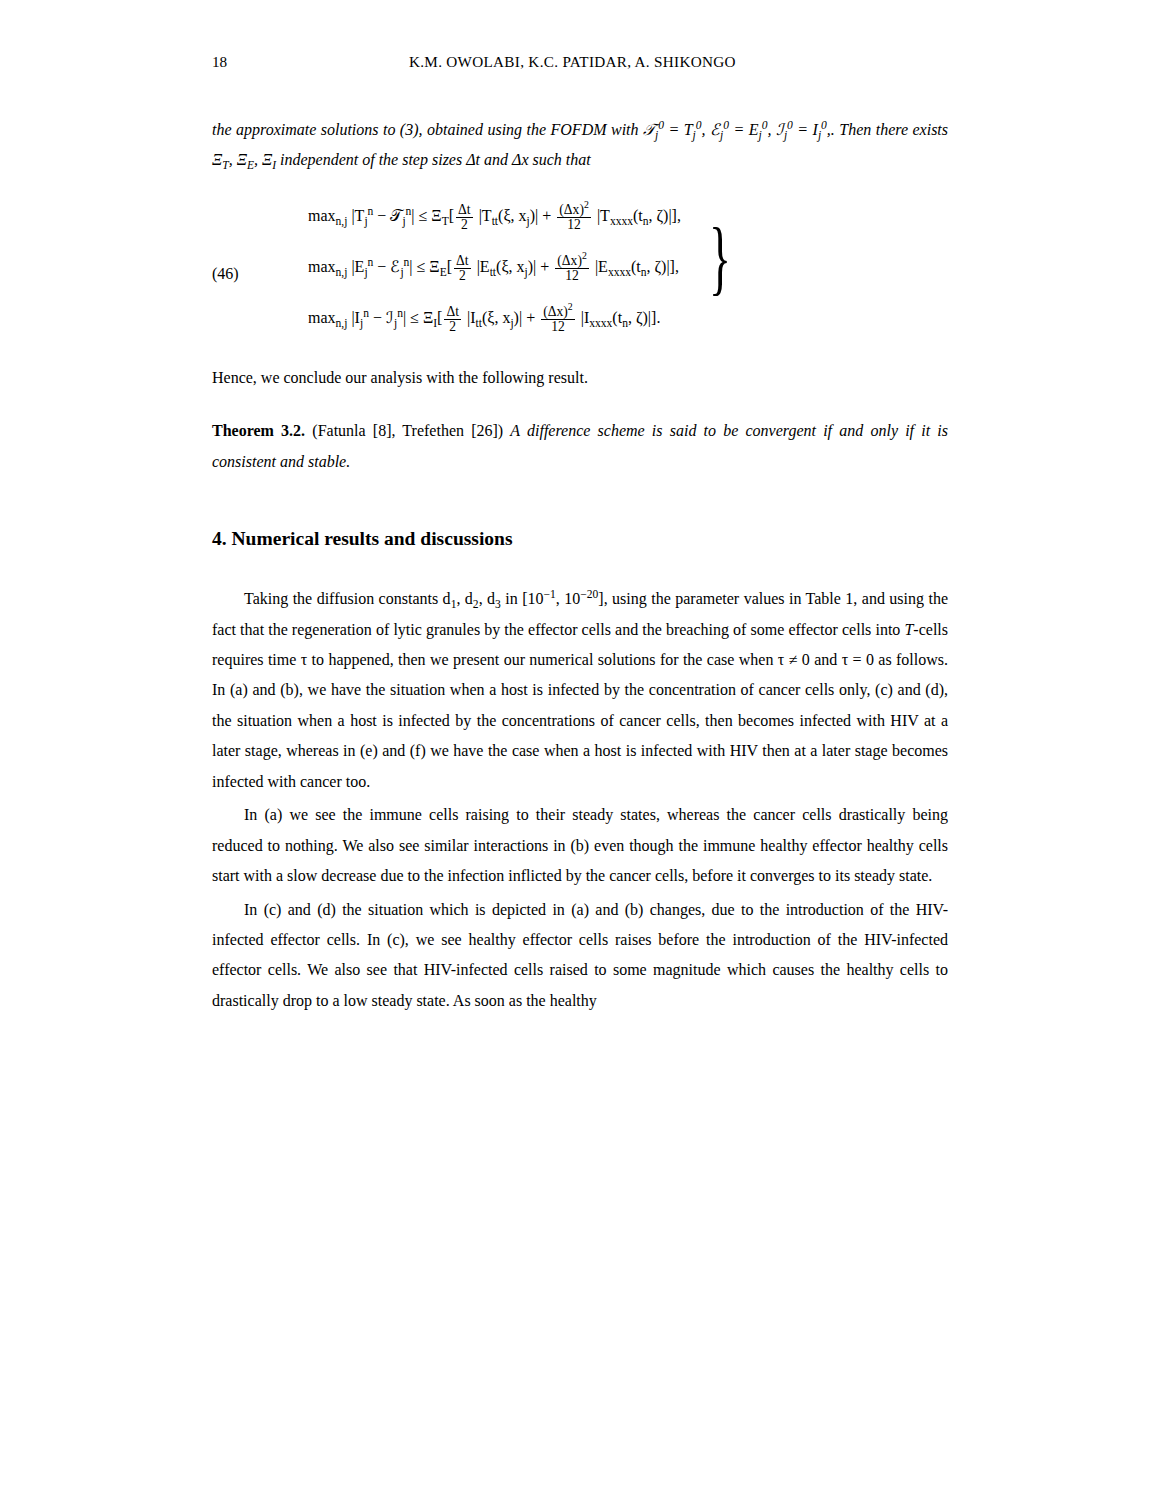18 K.M. OWOLABI, K.C. PATIDAR, A. SHIKONGO
the approximate solutions to (3), obtained using the FOFDM with 𝒯j0 = Tj0, ℰj0 = Ej0, ℐj0 = Ij0,. Then there exists ΞT, ΞE, ΞI independent of the step sizes Δt and Δx such that
(46) }
maxn,j |Tjn − 𝒯jn| ≤ ΞT[Δt 2 |Ttt(ξ, xj)| + (Δx)212 |Txxxx(tn, ζ)|],
maxn,j |Ejn − ℰjn| ≤ ΞE[Δt 2 |Ett(ξ, xj)| + (Δx)212 |Exxxx(tn, ζ)|],
maxn,j |Ijn − ℐjn| ≤ ΞI[Δt 2 |Itt(ξ, xj)| + (Δx)212 |Ixxxx(tn, ζ)|].
Hence, we conclude our analysis with the following result.
Theorem 3.2. (Fatunla [8], Trefethen [26]) A difference scheme is said to be convergent if and only if it is consistent and stable.
4. Numerical results and discussions
Taking the diffusion constants d1, d2, d3 in [10−1, 10−20], using the parameter values in Table 1, and using the fact that the regeneration of lytic granules by the effector cells and the breaching of some effector cells into T-cells requires time τ to happened, then we present our numerical solutions for the case when τ ≠ 0 and τ = 0 as follows. In (a) and (b), we have the situation when a host is infected by the concentration of cancer cells only, (c) and (d), the situation when a host is infected by the concentrations of cancer cells, then becomes infected with HIV at a later stage, whereas in (e) and (f) we have the case when a host is infected with HIV then at a later stage becomes infected with cancer too.
In (a) we see the immune cells raising to their steady states, whereas the cancer cells drastically being reduced to nothing. We also see similar interactions in (b) even though the immune healthy effector healthy cells start with a slow decrease due to the infection inflicted by the cancer cells, before it converges to its steady state.
In (c) and (d) the situation which is depicted in (a) and (b) changes, due to the introduction of the HIV-infected effector cells. In (c), we see healthy effector cells raises before the introduction of the HIV-infected effector cells. We also see that HIV-infected cells raised to some magnitude which causes the healthy cells to drastically drop to a low steady state. As soon as the healthy